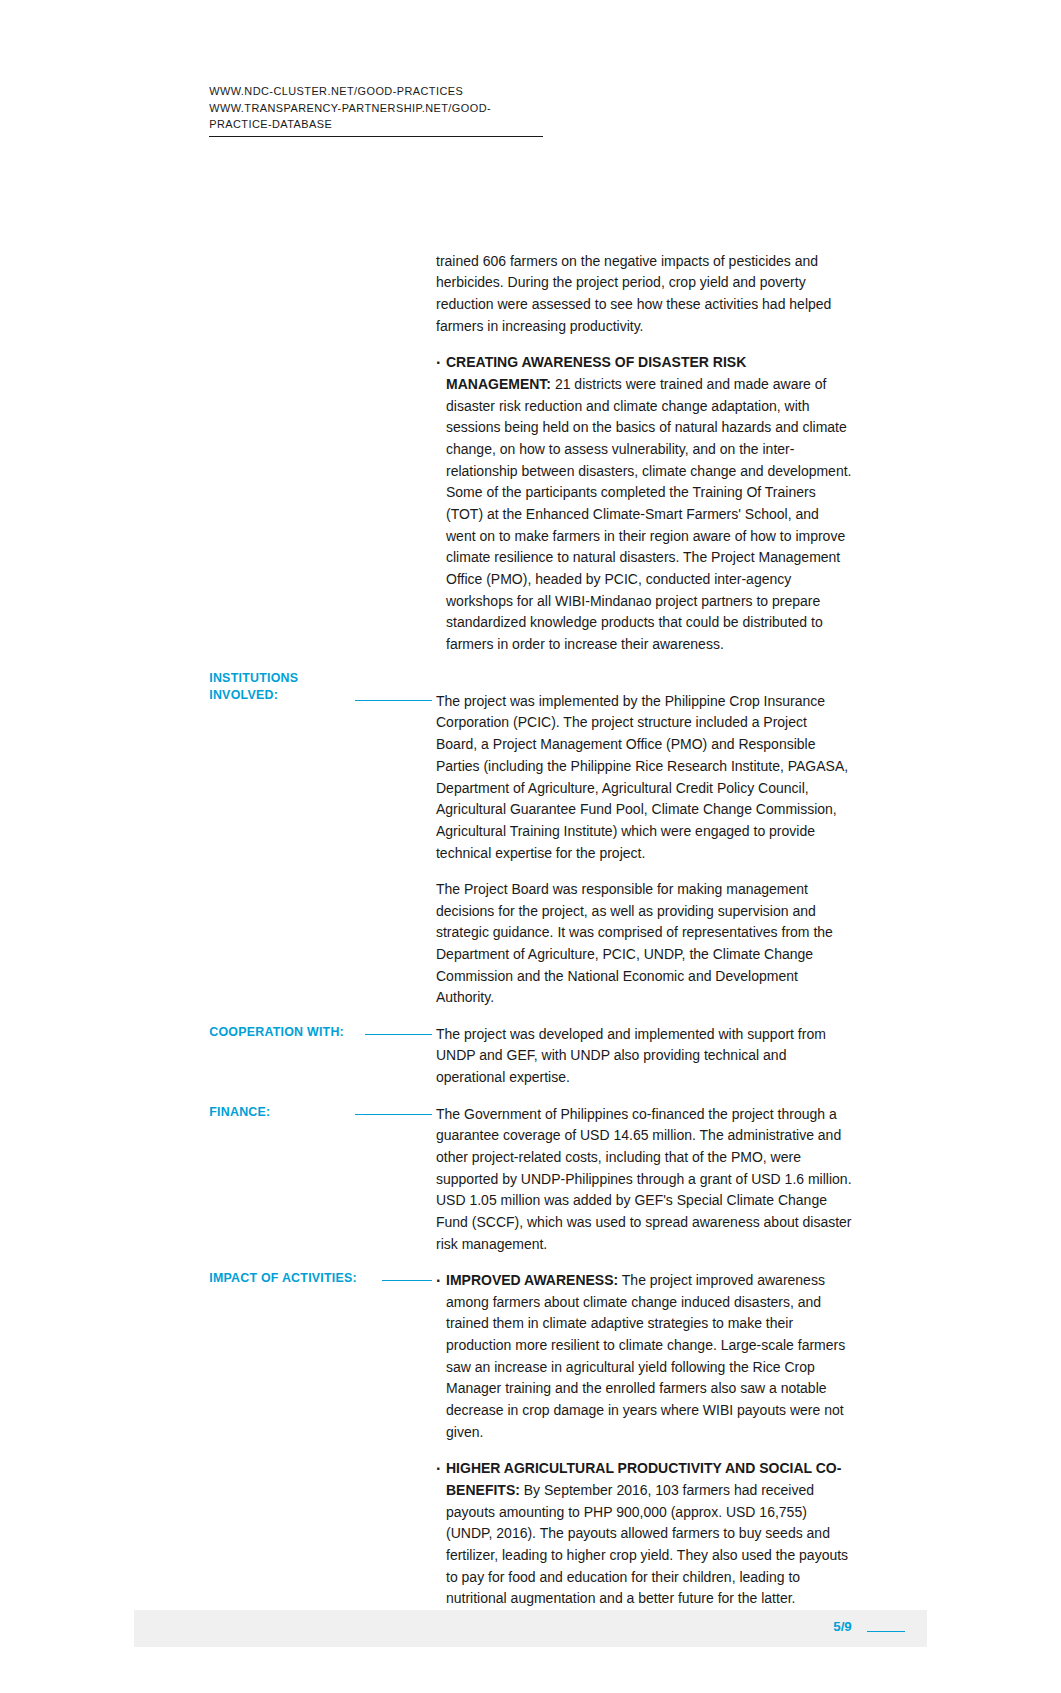WWW.NDC-CLUSTER.NET/GOOD-PRACTICES
WWW.TRANSPARENCY-PARTNERSHIP.NET/GOOD-PRACTICE-DATABASE
trained 606 farmers on the negative impacts of pesticides and herbicides. During the project period, crop yield and poverty reduction were assessed to see how these activities had helped farmers in increasing productivity.
CREATING AWARENESS OF DISASTER RISK MANAGEMENT: 21 districts were trained and made aware of disaster risk reduction and climate change adaptation, with sessions being held on the basics of natural hazards and climate change, on how to assess vulnerability, and on the inter-relationship between disasters, climate change and development. Some of the participants completed the Training Of Trainers (TOT) at the Enhanced Climate-Smart Farmers' School, and went on to make farmers in their region aware of how to improve climate resilience to natural disasters. The Project Management Office (PMO), headed by PCIC, conducted inter-agency workshops for all WIBI-Mindanao project partners to prepare standardized knowledge products that could be distributed to farmers in order to increase their awareness.
INSTITUTIONS
INVOLVED:
The project was implemented by the Philippine Crop Insurance Corporation (PCIC). The project structure included a Project Board, a Project Management Office (PMO) and Responsible Parties (including the Philippine Rice Research Institute, PAGASA, Department of Agriculture, Agricultural Credit Policy Council, Agricultural Guarantee Fund Pool, Climate Change Commission, Agricultural Training Institute) which were engaged to provide technical expertise for the project.
The Project Board was responsible for making management decisions for the project, as well as providing supervision and strategic guidance. It was comprised of representatives from the Department of Agriculture, PCIC, UNDP, the Climate Change Commission and the National Economic and Development Authority.
COOPERATION WITH:
The project was developed and implemented with support from UNDP and GEF, with UNDP also providing technical and operational expertise.
FINANCE:
The Government of Philippines co-financed the project through a guarantee coverage of USD 14.65 million. The administrative and other project-related costs, including that of the PMO, were supported by UNDP-Philippines through a grant of USD 1.6 million. USD 1.05 million was added by GEF's Special Climate Change Fund (SCCF), which was used to spread awareness about disaster risk management.
IMPACT OF ACTIVITIES:
IMPROVED AWARENESS: The project improved awareness among farmers about climate change induced disasters, and trained them in climate adaptive strategies to make their production more resilient to climate change. Large-scale farmers saw an increase in agricultural yield following the Rice Crop Manager training and the enrolled farmers also saw a notable decrease in crop damage in years where WIBI payouts were not given.
HIGHER AGRICULTURAL PRODUCTIVITY AND SOCIAL CO-BENEFITS: By September 2016, 103 farmers had received payouts amounting to PHP 900,000 (approx. USD 16,755) (UNDP, 2016). The payouts allowed farmers to buy seeds and fertilizer, leading to higher crop yield. They also used the payouts to pay for food and education for their children, leading to nutritional augmentation and a better future for the latter.
5/9